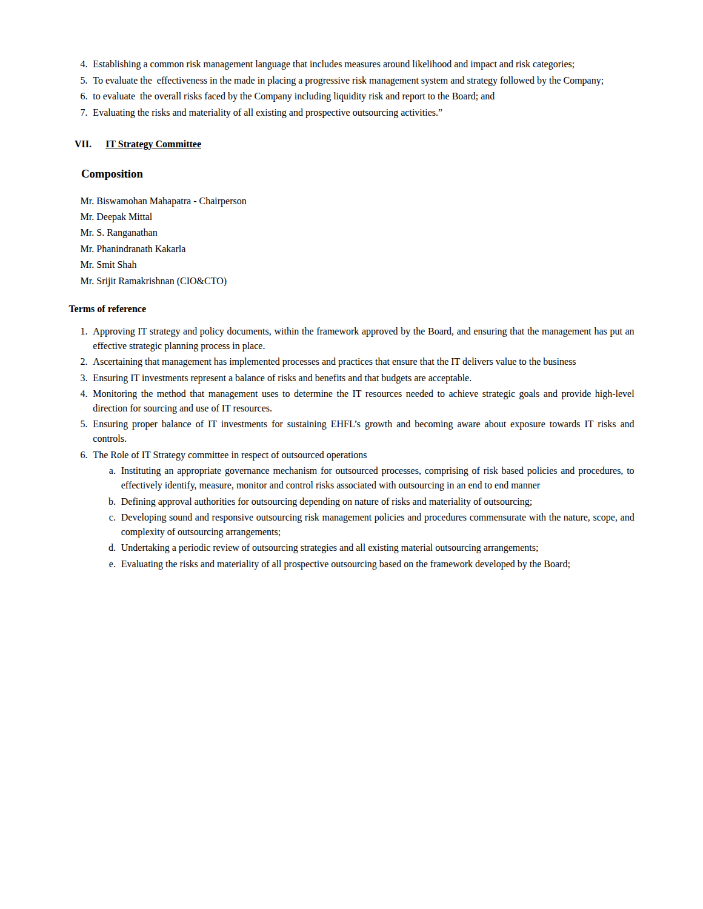Establishing a common risk management language that includes measures around likelihood and impact and risk categories;
To evaluate the effectiveness in the made in placing a progressive risk management system and strategy followed by the Company;
to evaluate the overall risks faced by the Company including liquidity risk and report to the Board; and
Evaluating the risks and materiality of all existing and prospective outsourcing activities.”
VII. IT Strategy Committee
Composition
Mr. Biswamohan Mahapatra - Chairperson
Mr. Deepak Mittal
Mr. S. Ranganathan
Mr. Phanindranath Kakarla
Mr. Smit Shah
Mr. Srijit Ramakrishnan (CIO&CTO)
Terms of reference
Approving IT strategy and policy documents, within the framework approved by the Board, and ensuring that the management has put an effective strategic planning process in place.
Ascertaining that management has implemented processes and practices that ensure that the IT delivers value to the business
Ensuring IT investments represent a balance of risks and benefits and that budgets are acceptable.
Monitoring the method that management uses to determine the IT resources needed to achieve strategic goals and provide high-level direction for sourcing and use of IT resources.
Ensuring proper balance of IT investments for sustaining EHFL’s growth and becoming aware about exposure towards IT risks and controls.
The Role of IT Strategy committee in respect of outsourced operations
Instituting an appropriate governance mechanism for outsourced processes, comprising of risk based policies and procedures, to effectively identify, measure, monitor and control risks associated with outsourcing in an end to end manner
Defining approval authorities for outsourcing depending on nature of risks and materiality of outsourcing;
Developing sound and responsive outsourcing risk management policies and procedures commensurate with the nature, scope, and complexity of outsourcing arrangements;
Undertaking a periodic review of outsourcing strategies and all existing material outsourcing arrangements;
Evaluating the risks and materiality of all prospective outsourcing based on the framework developed by the Board;